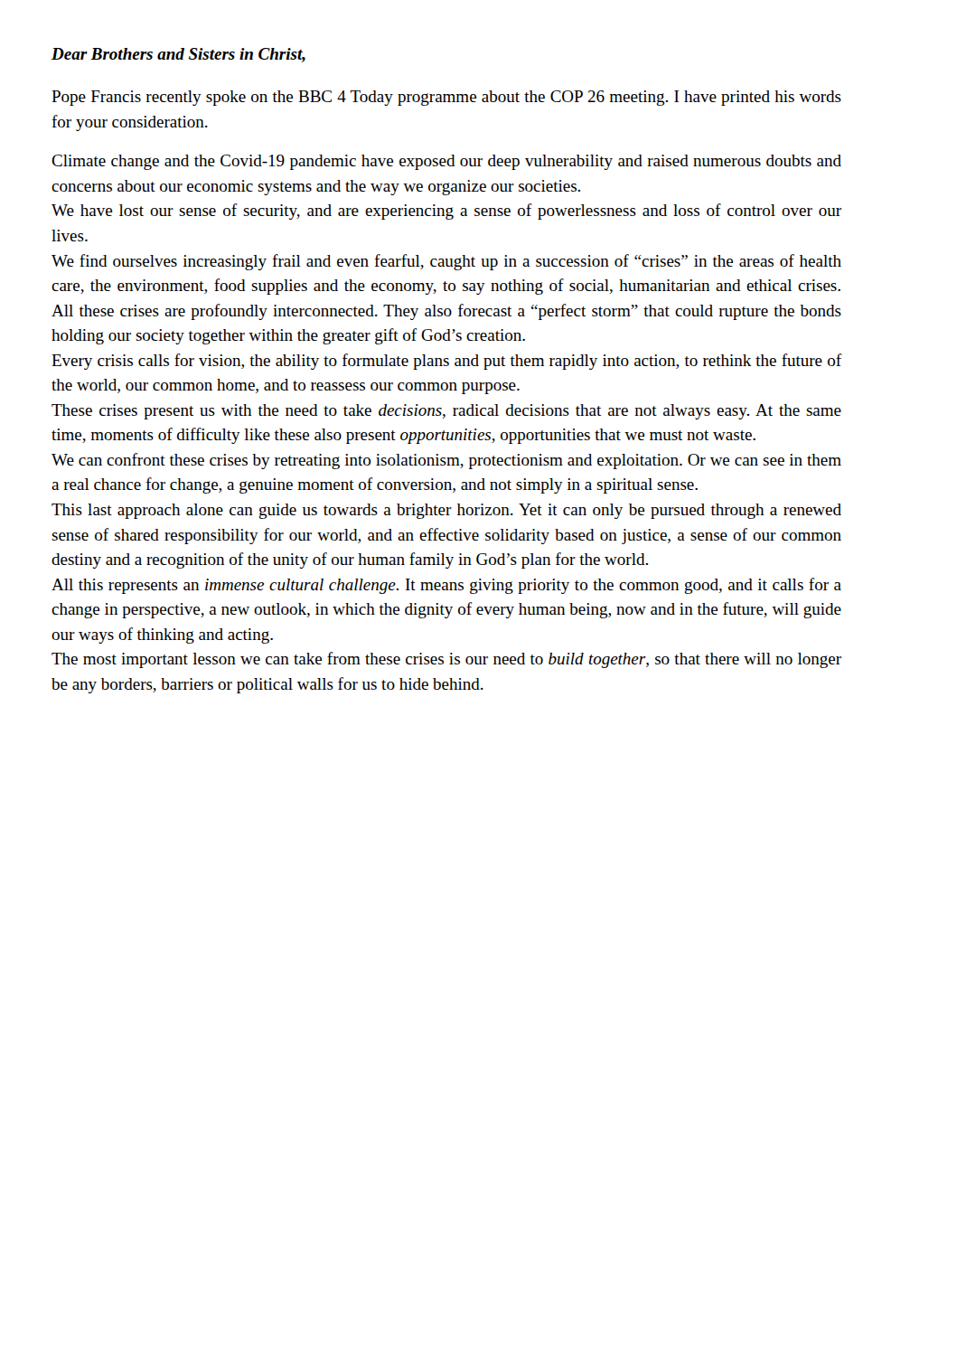Dear Brothers and Sisters in Christ,
Pope Francis recently spoke on the BBC 4 Today programme about the COP 26 meeting. I have printed his words for your consideration.
Climate change and the Covid-19 pandemic have exposed our deep vulnerability and raised numerous doubts and concerns about our economic systems and the way we organize our societies.
We have lost our sense of security, and are experiencing a sense of powerlessness and loss of control over our lives.
We find ourselves increasingly frail and even fearful, caught up in a succession of “crises” in the areas of health care, the environment, food supplies and the economy, to say nothing of social, humanitarian and ethical crises. All these crises are profoundly interconnected. They also forecast a “perfect storm” that could rupture the bonds holding our society together within the greater gift of God’s creation.
Every crisis calls for vision, the ability to formulate plans and put them rapidly into action, to rethink the future of the world, our common home, and to reassess our common purpose.
These crises present us with the need to take decisions, radical decisions that are not always easy. At the same time, moments of difficulty like these also present opportunities, opportunities that we must not waste.
We can confront these crises by retreating into isolationism, protectionism and exploitation. Or we can see in them a real chance for change, a genuine moment of conversion, and not simply in a spiritual sense.
This last approach alone can guide us towards a brighter horizon. Yet it can only be pursued through a renewed sense of shared responsibility for our world, and an effective solidarity based on justice, a sense of our common destiny and a recognition of the unity of our human family in God’s plan for the world.
All this represents an immense cultural challenge. It means giving priority to the common good, and it calls for a change in perspective, a new outlook, in which the dignity of every human being, now and in the future, will guide our ways of thinking and acting.
The most important lesson we can take from these crises is our need to build together, so that there will no longer be any borders, barriers or political walls for us to hide behind.